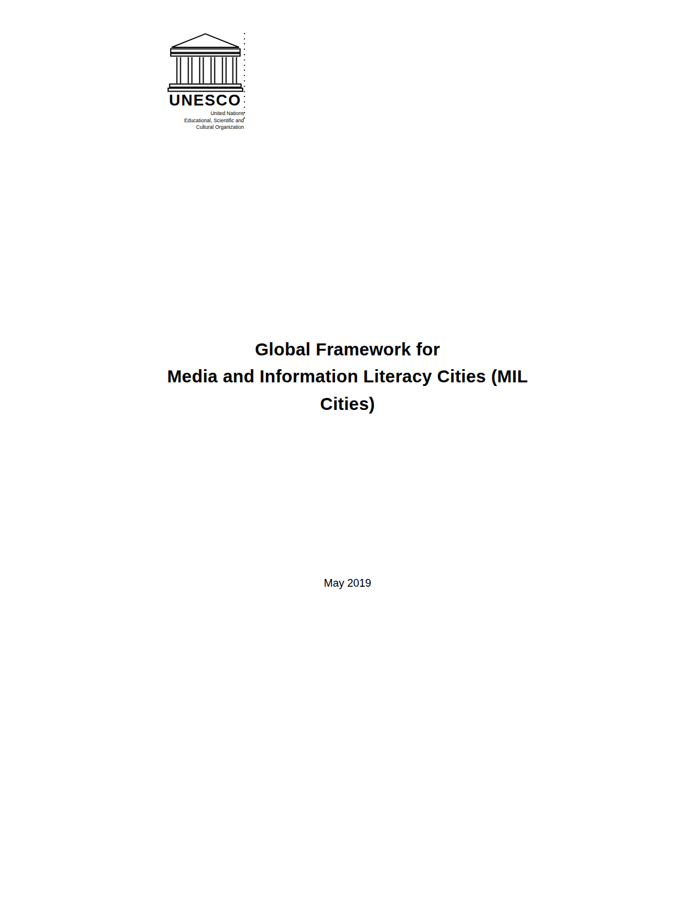UNESCO
United Nations
Educational, Scientific and
Cultural Organization
Global Framework for Media and Information Literacy Cities (MIL Cities)
May 2019